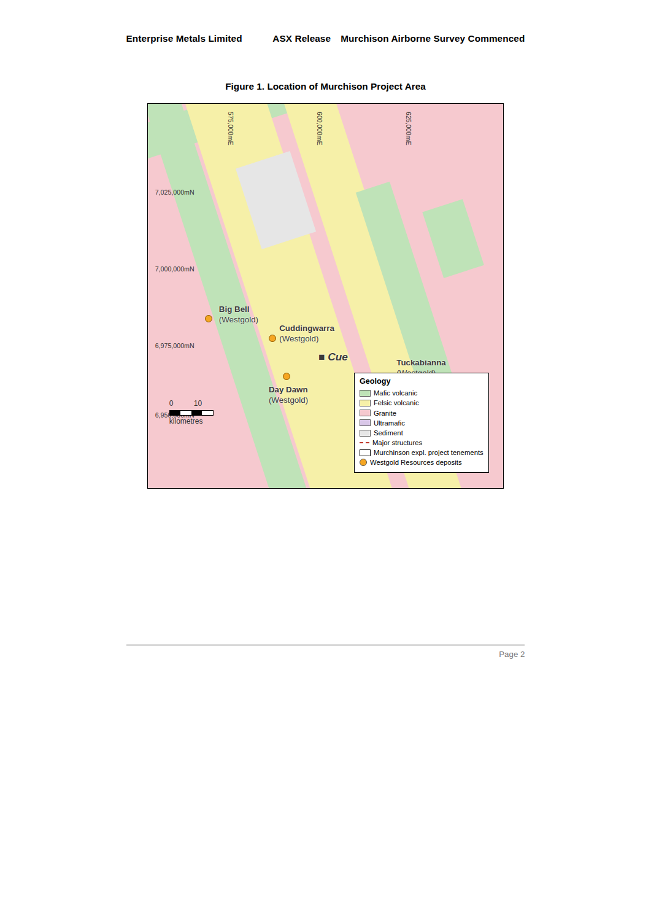Enterprise Metals Limited ASX Release Murchison Airborne Survey Commenced
Figure 1. Location of Murchison Project Area
575,000mE
600,000mE
625,000mE
7,025,000mN
7,000,000mN
6,975,000mN
6,950,000mN
Big Bell
(Westgold)
Cuddingwarra
(Westgold)
■ Cue
Day Dawn
(Westgold)
Tuckabianna
(Westgold)
0 10
kilometres
Geology
Mafic volcanic
Felsic volcanic
Granite
Ultramafic
Sediment
Major structures
Murchinson expl. project tenements
Westgold Resources deposits
Page 2